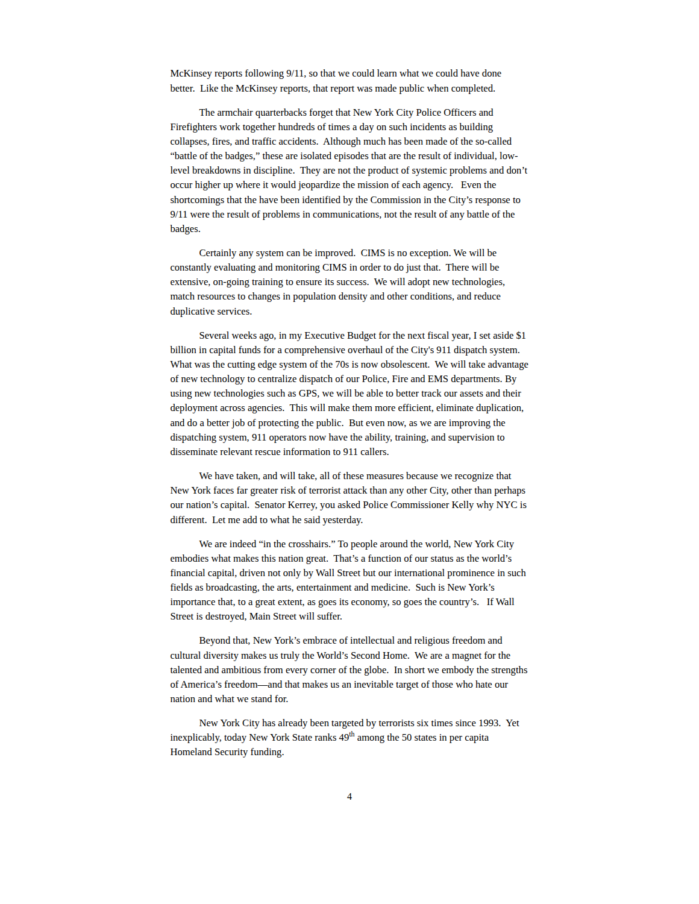McKinsey reports following 9/11, so that we could learn what we could have done better. Like the McKinsey reports, that report was made public when completed.
The armchair quarterbacks forget that New York City Police Officers and Firefighters work together hundreds of times a day on such incidents as building collapses, fires, and traffic accidents. Although much has been made of the so-called “battle of the badges,” these are isolated episodes that are the result of individual, low-level breakdowns in discipline. They are not the product of systemic problems and don’t occur higher up where it would jeopardize the mission of each agency. Even the shortcomings that the have been identified by the Commission in the City’s response to 9/11 were the result of problems in communications, not the result of any battle of the badges.
Certainly any system can be improved. CIMS is no exception. We will be constantly evaluating and monitoring CIMS in order to do just that. There will be extensive, on-going training to ensure its success. We will adopt new technologies, match resources to changes in population density and other conditions, and reduce duplicative services.
Several weeks ago, in my Executive Budget for the next fiscal year, I set aside $1 billion in capital funds for a comprehensive overhaul of the City's 911 dispatch system. What was the cutting edge system of the 70s is now obsolescent. We will take advantage of new technology to centralize dispatch of our Police, Fire and EMS departments. By using new technologies such as GPS, we will be able to better track our assets and their deployment across agencies. This will make them more efficient, eliminate duplication, and do a better job of protecting the public. But even now, as we are improving the dispatching system, 911 operators now have the ability, training, and supervision to disseminate relevant rescue information to 911 callers.
We have taken, and will take, all of these measures because we recognize that New York faces far greater risk of terrorist attack than any other City, other than perhaps our nation’s capital. Senator Kerrey, you asked Police Commissioner Kelly why NYC is different. Let me add to what he said yesterday.
We are indeed “in the crosshairs.” To people around the world, New York City embodies what makes this nation great. That’s a function of our status as the world’s financial capital, driven not only by Wall Street but our international prominence in such fields as broadcasting, the arts, entertainment and medicine. Such is New York’s importance that, to a great extent, as goes its economy, so goes the country’s. If Wall Street is destroyed, Main Street will suffer.
Beyond that, New York’s embrace of intellectual and religious freedom and cultural diversity makes us truly the World’s Second Home. We are a magnet for the talented and ambitious from every corner of the globe. In short we embody the strengths of America’s freedom—and that makes us an inevitable target of those who hate our nation and what we stand for.
New York City has already been targeted by terrorists six times since 1993. Yet inexplicably, today New York State ranks 49th among the 50 states in per capita Homeland Security funding.
4